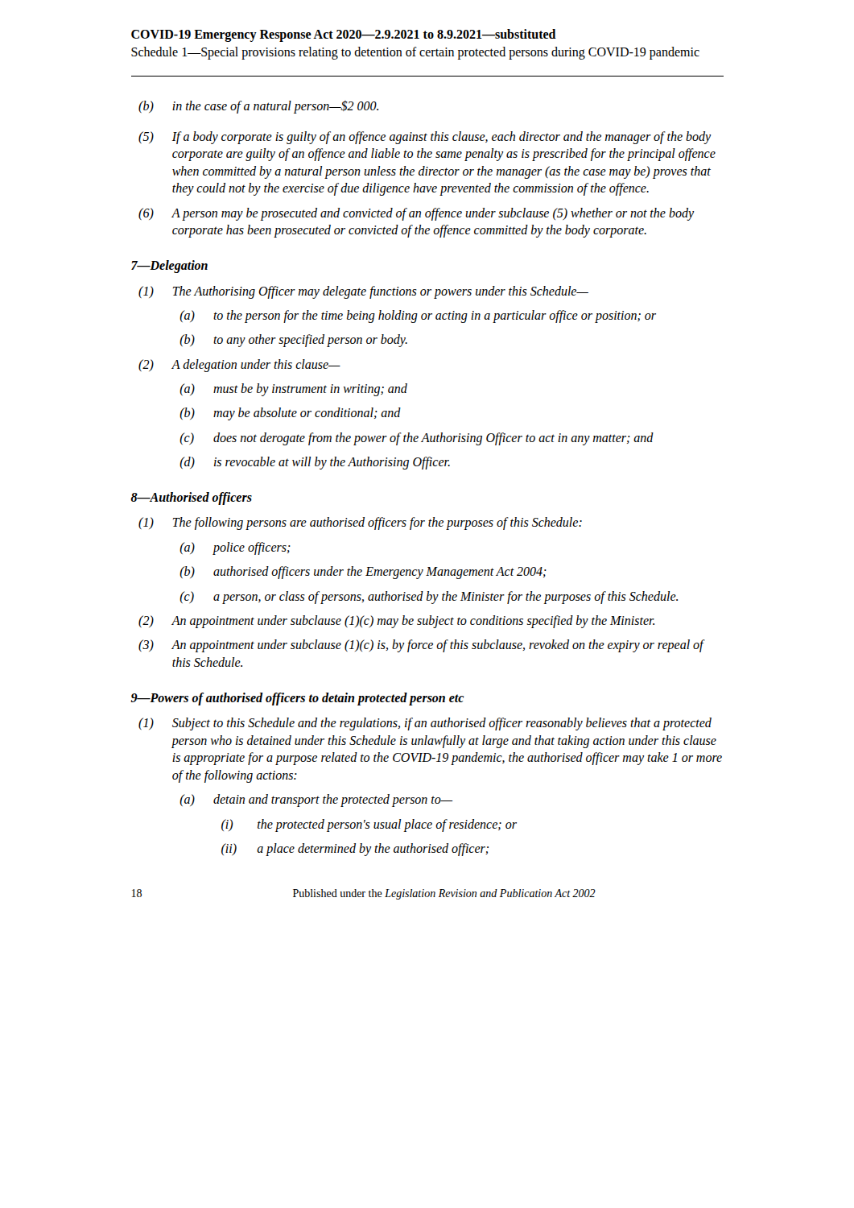COVID-19 Emergency Response Act 2020—2.9.2021 to 8.9.2021—substituted
Schedule 1—Special provisions relating to detention of certain protected persons during COVID-19 pandemic
(b) in the case of a natural person—$2 000.
(5) If a body corporate is guilty of an offence against this clause, each director and the manager of the body corporate are guilty of an offence and liable to the same penalty as is prescribed for the principal offence when committed by a natural person unless the director or the manager (as the case may be) proves that they could not by the exercise of due diligence have prevented the commission of the offence.
(6) A person may be prosecuted and convicted of an offence under subclause (5) whether or not the body corporate has been prosecuted or convicted of the offence committed by the body corporate.
7—Delegation
(1) The Authorising Officer may delegate functions or powers under this Schedule—
(a) to the person for the time being holding or acting in a particular office or position; or
(b) to any other specified person or body.
(2) A delegation under this clause—
(a) must be by instrument in writing; and
(b) may be absolute or conditional; and
(c) does not derogate from the power of the Authorising Officer to act in any matter; and
(d) is revocable at will by the Authorising Officer.
8—Authorised officers
(1) The following persons are authorised officers for the purposes of this Schedule:
(a) police officers;
(b) authorised officers under the Emergency Management Act 2004;
(c) a person, or class of persons, authorised by the Minister for the purposes of this Schedule.
(2) An appointment under subclause (1)(c) may be subject to conditions specified by the Minister.
(3) An appointment under subclause (1)(c) is, by force of this subclause, revoked on the expiry or repeal of this Schedule.
9—Powers of authorised officers to detain protected person etc
(1) Subject to this Schedule and the regulations, if an authorised officer reasonably believes that a protected person who is detained under this Schedule is unlawfully at large and that taking action under this clause is appropriate for a purpose related to the COVID-19 pandemic, the authorised officer may take 1 or more of the following actions:
(a) detain and transport the protected person to—
(i) the protected person's usual place of residence; or
(ii) a place determined by the authorised officer;
18 Published under the Legislation Revision and Publication Act 2002